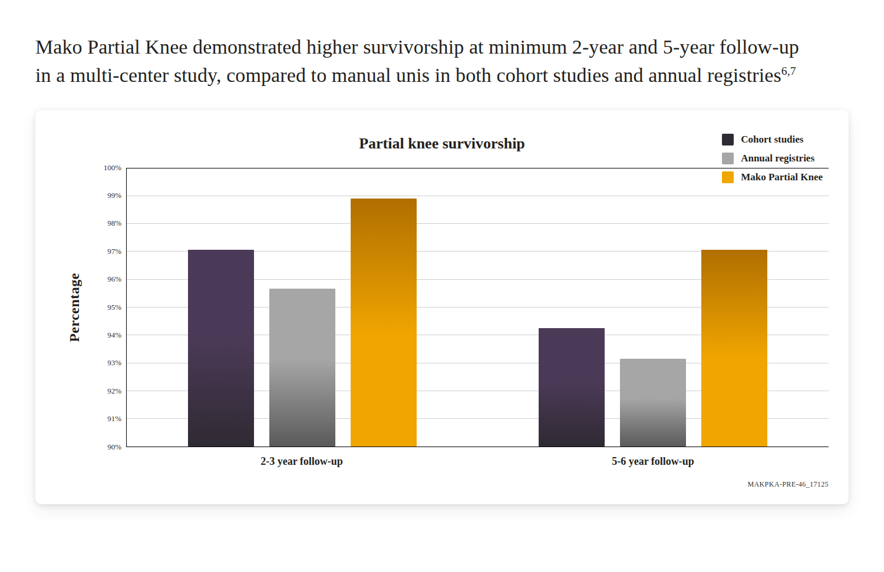Mako Partial Knee demonstrated higher survivorship at minimum 2-year and 5-year follow-up in a multi-center study, compared to manual unis in both cohort studies and annual registries6,7
Cohort studies
Annual registries
Mako Partial Knee
Partial knee survivorship
Percentage
100%
99%
98%
97%
96%
95%
94%
93%
92%
91%
90%
2-3 year follow-up
5-6 year follow-up
MAKPKA-PRE-46_17125